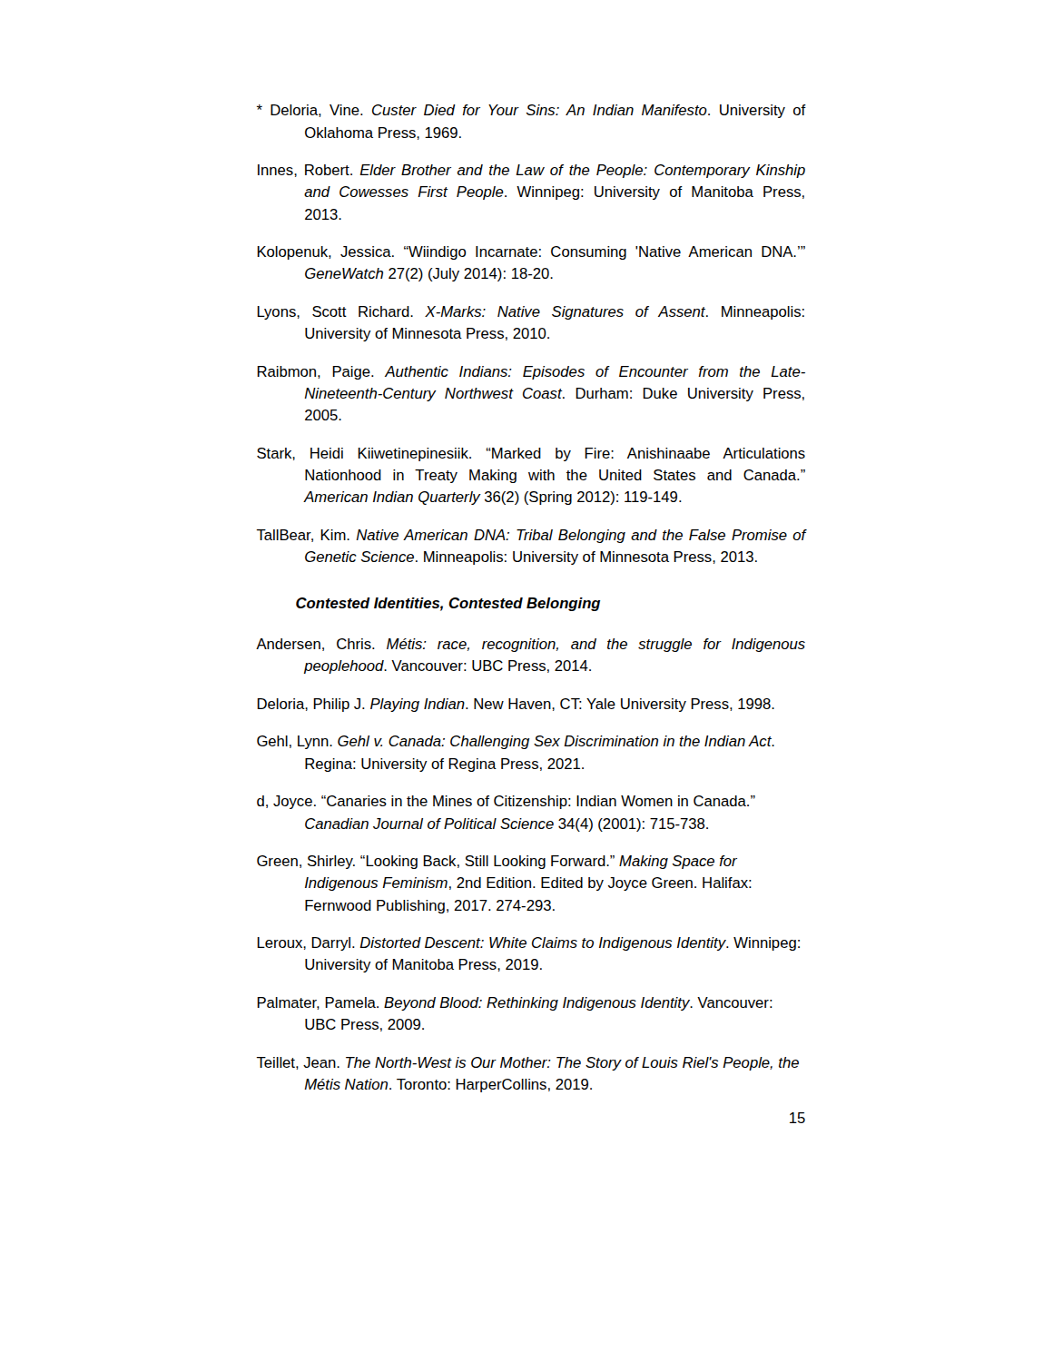* Deloria, Vine. Custer Died for Your Sins: An Indian Manifesto. University of Oklahoma Press, 1969.
Innes, Robert. Elder Brother and the Law of the People: Contemporary Kinship and Cowesses First People. Winnipeg: University of Manitoba Press, 2013.
Kolopenuk, Jessica. “Wiindigo Incarnate: Consuming 'Native American DNA.’” GeneWatch 27(2) (July 2014): 18-20.
Lyons, Scott Richard. X-Marks: Native Signatures of Assent. Minneapolis: University of Minnesota Press, 2010.
Raibmon, Paige. Authentic Indians: Episodes of Encounter from the Late-Nineteenth-Century Northwest Coast. Durham: Duke University Press, 2005.
Stark, Heidi Kiiwetinepinesiik. “Marked by Fire: Anishinaabe Articulations Nationhood in Treaty Making with the United States and Canada.” American Indian Quarterly 36(2) (Spring 2012): 119-149.
TallBear, Kim. Native American DNA: Tribal Belonging and the False Promise of Genetic Science. Minneapolis: University of Minnesota Press, 2013.
Contested Identities, Contested Belonging
Andersen, Chris. Métis: race, recognition, and the struggle for Indigenous peoplehood. Vancouver: UBC Press, 2014.
Deloria, Philip J. Playing Indian. New Haven, CT: Yale University Press, 1998.
Gehl, Lynn. Gehl v. Canada: Challenging Sex Discrimination in the Indian Act. Regina: University of Regina Press, 2021.
d, Joyce. “Canaries in the Mines of Citizenship: Indian Women in Canada.” Canadian Journal of Political Science 34(4) (2001): 715-738.
Green, Shirley. “Looking Back, Still Looking Forward.” Making Space for Indigenous Feminism, 2nd Edition. Edited by Joyce Green. Halifax: Fernwood Publishing, 2017. 274-293.
Leroux, Darryl. Distorted Descent: White Claims to Indigenous Identity. Winnipeg: University of Manitoba Press, 2019.
Palmater, Pamela. Beyond Blood: Rethinking Indigenous Identity. Vancouver: UBC Press, 2009.
Teillet, Jean. The North-West is Our Mother: The Story of Louis Riel's People, the Métis Nation. Toronto: HarperCollins, 2019.
15